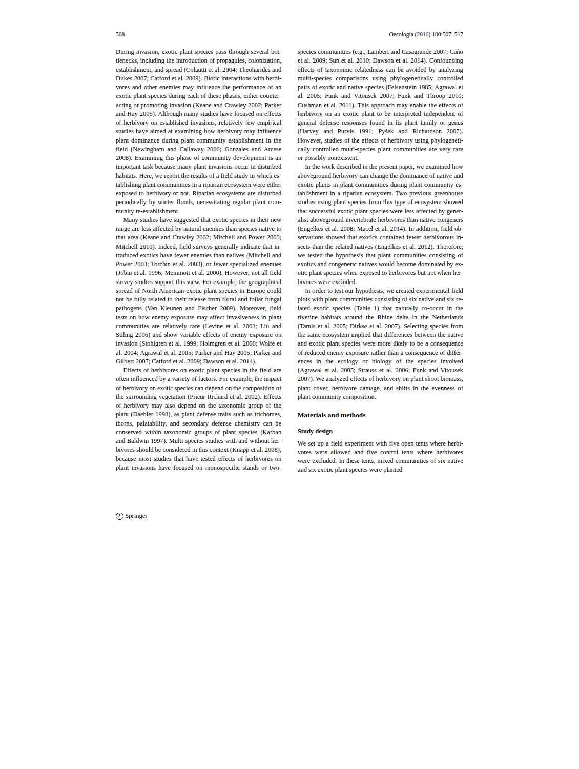508 Oecologia (2016) 180:507–517
During invasion, exotic plant species pass through several bottlenecks, including the introduction of propagules, colonization, establishment, and spread (Colautti et al. 2004; Theoharides and Dukes 2007; Catford et al. 2009). Biotic interactions with herbivores and other enemies may influence the performance of an exotic plant species during each of these phases, either counteracting or promoting invasion (Keane and Crawley 2002; Parker and Hay 2005). Although many studies have focused on effects of herbivory on established invasions, relatively few empirical studies have aimed at examining how herbivory may influence plant dominance during plant community establishment in the field (Newingham and Callaway 2006; Gonzales and Arcese 2008). Examining this phase of community development is an important task because many plant invasions occur in disturbed habitats. Here, we report the results of a field study in which establishing plant communities in a riparian ecosystem were either exposed to herbivory or not. Riparian ecosystems are disturbed periodically by winter floods, necessitating regular plant community re-establishment.
Many studies have suggested that exotic species in their new range are less affected by natural enemies than species native to that area (Keane and Crawley 2002; Mitchell and Power 2003; Mitchell 2010). Indeed, field surveys generally indicate that introduced exotics have fewer enemies than natives (Mitchell and Power 2003; Torchin et al. 2003), or fewer specialized enemies (Jobin et al. 1996; Memmott et al. 2000). However, not all field survey studies support this view. For example, the geographical spread of North American exotic plant species in Europe could not be fully related to their release from floral and foliar fungal pathogens (Van Kleunen and Fischer 2009). Moreover, field tests on how enemy exposure may affect invasiveness in plant communities are relatively rare (Levine et al. 2003; Liu and Stiling 2006) and show variable effects of enemy exposure on invasion (Stohlgren et al. 1999; Holmgren et al. 2000; Wolfe et al. 2004; Agrawal et al. 2005; Parker and Hay 2005; Parker and Gilbert 2007; Catford et al. 2009; Dawson et al. 2014).
Effects of herbivores on exotic plant species in the field are often influenced by a variety of factors. For example, the impact of herbivory on exotic species can depend on the composition of the surrounding vegetation (Prieur-Richard et al. 2002). Effects of herbivory may also depend on the taxonomic group of the plant (Daehler 1998), as plant defense traits such as trichomes, thorns, palatability, and secondary defense chemistry can be conserved within taxonomic groups of plant species (Karban and Baldwin 1997). Multi-species studies with and without herbivores should be considered in this context (Knapp et al. 2008), because most studies that have tested effects of herbivores on plant invasions have focused on monospecific stands or two-species communities (e.g., Lambert and Casagrande 2007; Caño et al. 2009; Sun et al. 2010; Dawson et al. 2014). Confounding effects of taxonomic relatedness can be avoided by analyzing multi-species comparisons using phylogenetically controlled pairs of exotic and native species (Felsenstein 1985; Agrawal et al. 2005; Funk and Vitousek 2007; Funk and Throop 2010; Cushman et al. 2011). This approach may enable the effects of herbivory on an exotic plant to be interpreted independent of general defense responses found in its plant family or genus (Harvey and Purvis 1991; Pyšek and Richardson 2007). However, studies of the effects of herbivory using phylogenetically controlled multi-species plant communities are very rare or possibly nonexistent.
In the work described in the present paper, we examined how aboveground herbivory can change the dominance of native and exotic plants in plant communities during plant community establishment in a riparian ecosystem. Two previous greenhouse studies using plant species from this type of ecosystem showed that successful exotic plant species were less affected by generalist aboveground invertebrate herbivores than native congeners (Engelkes et al. 2008; Macel et al. 2014). In addition, field observations showed that exotics contained fewer herbivorous insects than the related natives (Engelkes et al. 2012). Therefore, we tested the hypothesis that plant communities consisting of exotics and congeneric natives would become dominated by exotic plant species when exposed to herbivores but not when herbivores were excluded.
In order to test our hypothesis, we created experimental field plots with plant communities consisting of six native and six related exotic species (Table 1) that naturally co-occur in the riverine habitats around the Rhine delta in the Netherlands (Tamis et al. 2005; Dirkse et al. 2007). Selecting species from the same ecosystem implied that differences between the native and exotic plant species were more likely to be a consequence of reduced enemy exposure rather than a consequence of differences in the ecology or biology of the species involved (Agrawal et al. 2005; Strauss et al. 2006; Funk and Vitousek 2007). We analyzed effects of herbivory on plant shoot biomass, plant cover, herbivore damage, and shifts in the evenness of plant community composition.
Materials and methods
Study design
We set up a field experiment with five open tents where herbivores were allowed and five control tents where herbivores were excluded. In these tents, mixed communities of six native and six exotic plant species were planted
Springer